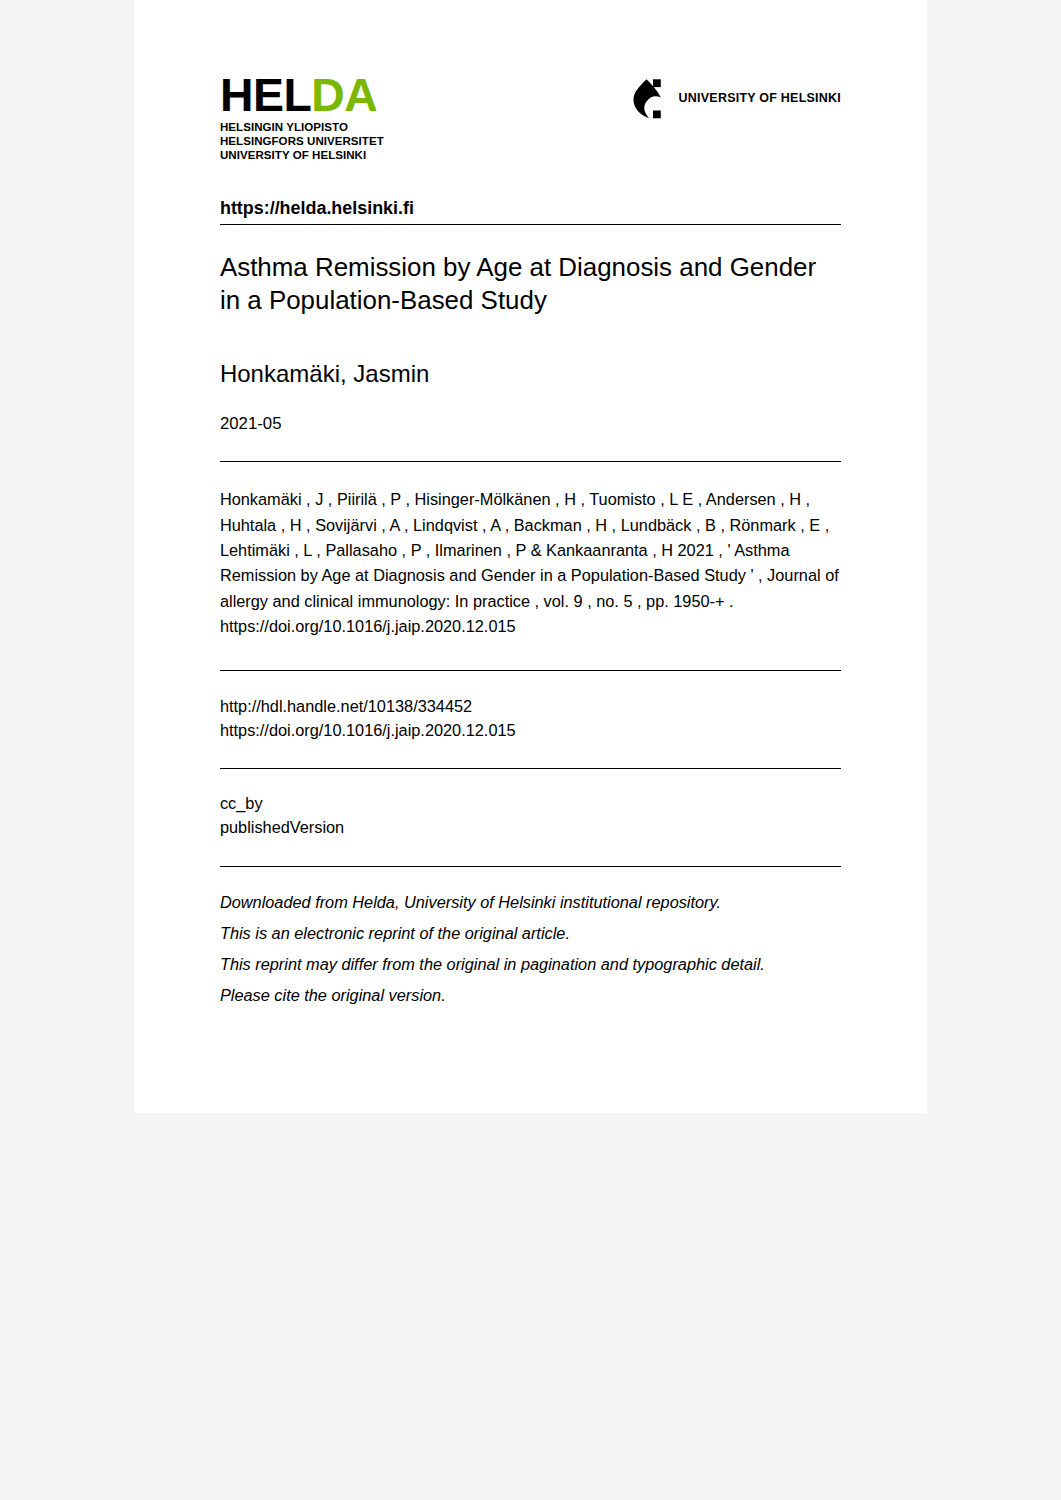HELDA
HELSINGIN YLIOPISTO
HELSINGFORS UNIVERSITET
UNIVERSITY OF HELSINKI
UNIVERSITY OF HELSINKI
https://helda.helsinki.fi
Asthma Remission by Age at Diagnosis and Gender in a Population-Based Study
Honkamäki, Jasmin
2021-05
Honkamäki , J , Piirilä , P , Hisinger-Mölkänen , H , Tuomisto , L E , Andersen , H , Huhtala , H , Sovijärvi , A , Lindqvist , A , Backman , H , Lundbäck , B , Rönmark , E , Lehtimäki , L , Pallasaho , P , Ilmarinen , P & Kankaanranta , H 2021 , ' Asthma Remission by Age at Diagnosis and Gender in a Population-Based Study ' , Journal of allergy and clinical immunology: In practice , vol. 9 , no. 5 , pp. 1950-+ . https://doi.org/10.1016/j.jaip.2020.12.015
http://hdl.handle.net/10138/334452
https://doi.org/10.1016/j.jaip.2020.12.015
cc_by
publishedVersion
Downloaded from Helda, University of Helsinki institutional repository.
This is an electronic reprint of the original article.
This reprint may differ from the original in pagination and typographic detail.
Please cite the original version.